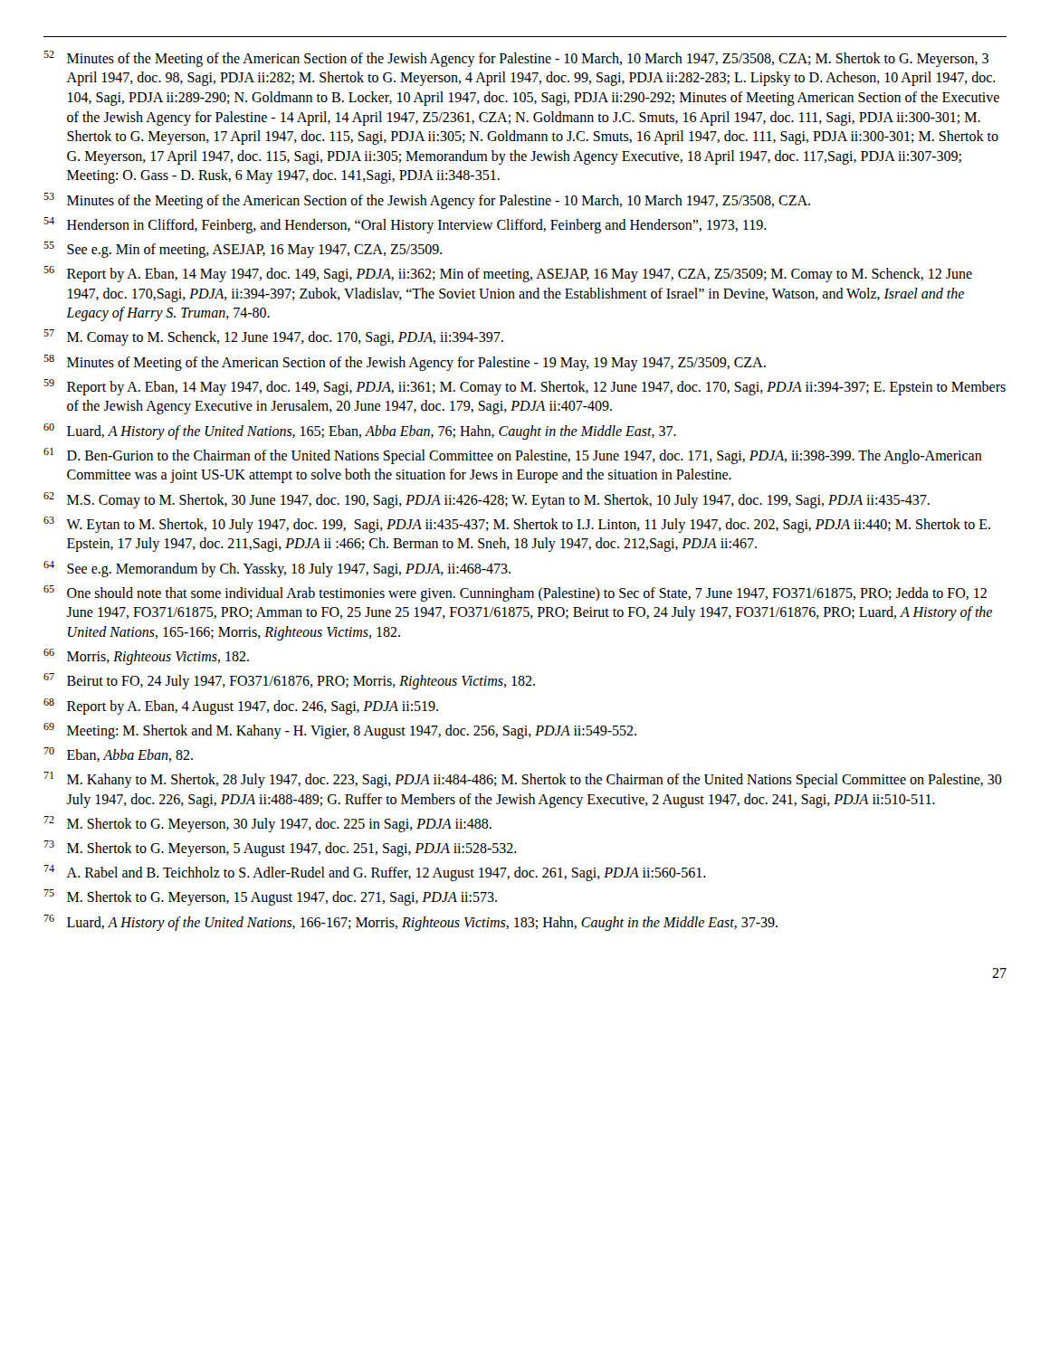52 Minutes of the Meeting of the American Section of the Jewish Agency for Palestine - 10 March, 10 March 1947, Z5/3508, CZA; M. Shertok to G. Meyerson, 3 April 1947, doc. 98, Sagi, PDJA ii:282; M. Shertok to G. Meyerson, 4 April 1947, doc. 99, Sagi, PDJA ii:282-283; L. Lipsky to D. Acheson, 10 April 1947, doc. 104, Sagi, PDJA ii:289-290; N. Goldmann to B. Locker, 10 April 1947, doc. 105, Sagi, PDJA ii:290-292; Minutes of Meeting American Section of the Executive of the Jewish Agency for Palestine - 14 April, 14 April 1947, Z5/2361, CZA; N. Goldmann to J.C. Smuts, 16 April 1947, doc. 111, Sagi, PDJA ii:300-301; M. Shertok to G. Meyerson, 17 April 1947, doc. 115, Sagi, PDJA ii:305; N. Goldmann to J.C. Smuts, 16 April 1947, doc. 111, Sagi, PDJA ii:300-301; M. Shertok to G. Meyerson, 17 April 1947, doc. 115, Sagi, PDJA ii:305; Memorandum by the Jewish Agency Executive, 18 April 1947, doc. 117,Sagi, PDJA ii:307-309; Meeting: O. Gass - D. Rusk, 6 May 1947, doc. 141,Sagi, PDJA ii:348-351.
53 Minutes of the Meeting of the American Section of the Jewish Agency for Palestine - 10 March, 10 March 1947, Z5/3508, CZA.
54 Henderson in Clifford, Feinberg, and Henderson, “Oral History Interview Clifford, Feinberg and Henderson”, 1973, 119.
55 See e.g. Min of meeting, ASEJAP, 16 May 1947, CZA, Z5/3509.
56 Report by A. Eban, 14 May 1947, doc. 149, Sagi, PDJA, ii:362; Min of meeting, ASEJAP, 16 May 1947, CZA, Z5/3509; M. Comay to M. Schenck, 12 June 1947, doc. 170,Sagi, PDJA, ii:394-397; Zubok, Vladislav, “The Soviet Union and the Establishment of Israel” in Devine, Watson, and Wolz, Israel and the Legacy of Harry S. Truman, 74-80.
57 M. Comay to M. Schenck, 12 June 1947, doc. 170, Sagi, PDJA, ii:394-397.
58 Minutes of Meeting of the American Section of the Jewish Agency for Palestine - 19 May, 19 May 1947, Z5/3509, CZA.
59 Report by A. Eban, 14 May 1947, doc. 149, Sagi, PDJA, ii:361; M. Comay to M. Shertok, 12 June 1947, doc. 170, Sagi, PDJA ii:394-397; E. Epstein to Members of the Jewish Agency Executive in Jerusalem, 20 June 1947, doc. 179, Sagi, PDJA ii:407-409.
60 Luard, A History of the United Nations, 165; Eban, Abba Eban, 76; Hahn, Caught in the Middle East, 37.
61 D. Ben-Gurion to the Chairman of the United Nations Special Committee on Palestine, 15 June 1947, doc. 171, Sagi, PDJA, ii:398-399. The Anglo-American Committee was a joint US-UK attempt to solve both the situation for Jews in Europe and the situation in Palestine.
62 M.S. Comay to M. Shertok, 30 June 1947, doc. 190, Sagi, PDJA ii:426-428; W. Eytan to M. Shertok, 10 July 1947, doc. 199, Sagi, PDJA ii:435-437.
63 W. Eytan to M. Shertok, 10 July 1947, doc. 199, Sagi, PDJA ii:435-437; M. Shertok to I.J. Linton, 11 July 1947, doc. 202, Sagi, PDJA ii:440; M. Shertok to E. Epstein, 17 July 1947, doc. 211,Sagi, PDJA ii :466; Ch. Berman to M. Sneh, 18 July 1947, doc. 212,Sagi, PDJA ii:467.
64 See e.g. Memorandum by Ch. Yassky, 18 July 1947, Sagi, PDJA, ii:468-473.
65 One should note that some individual Arab testimonies were given. Cunningham (Palestine) to Sec of State, 7 June 1947, FO371/61875, PRO; Jedda to FO, 12 June 1947, FO371/61875, PRO; Amman to FO, 25 June 25 1947, FO371/61875, PRO; Beirut to FO, 24 July 1947, FO371/61876, PRO; Luard, A History of the United Nations, 165-166; Morris, Righteous Victims, 182.
66 Morris, Righteous Victims, 182.
67 Beirut to FO, 24 July 1947, FO371/61876, PRO; Morris, Righteous Victims, 182.
68 Report by A. Eban, 4 August 1947, doc. 246, Sagi, PDJA ii:519.
69 Meeting: M. Shertok and M. Kahany - H. Vigier, 8 August 1947, doc. 256, Sagi, PDJA ii:549-552.
70 Eban, Abba Eban, 82.
71 M. Kahany to M. Shertok, 28 July 1947, doc. 223, Sagi, PDJA ii:484-486; M. Shertok to the Chairman of the United Nations Special Committee on Palestine, 30 July 1947, doc. 226, Sagi, PDJA ii:488-489; G. Ruffer to Members of the Jewish Agency Executive, 2 August 1947, doc. 241, Sagi, PDJA ii:510-511.
72 M. Shertok to G. Meyerson, 30 July 1947, doc. 225 in Sagi, PDJA ii:488.
73 M. Shertok to G. Meyerson, 5 August 1947, doc. 251, Sagi, PDJA ii:528-532.
74 A. Rabel and B. Teichholz to S. Adler-Rudel and G. Ruffer, 12 August 1947, doc. 261, Sagi, PDJA ii:560-561.
75 M. Shertok to G. Meyerson, 15 August 1947, doc. 271, Sagi, PDJA ii:573.
76 Luard, A History of the United Nations, 166-167; Morris, Righteous Victims, 183; Hahn, Caught in the Middle East, 37-39.
27